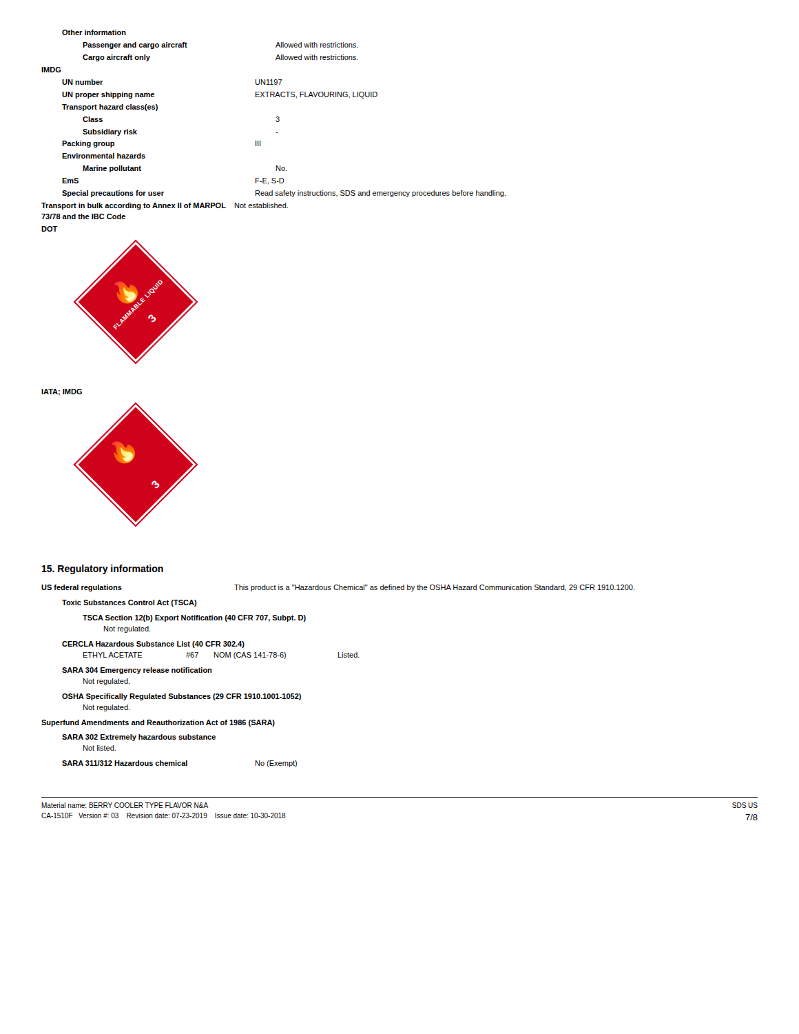Other information
Passenger and cargo aircraft
Allowed with restrictions.
Cargo aircraft only
Allowed with restrictions.
IMDG
UN number
UN1197
UN proper shipping name
EXTRACTS, FLAVOURING, LIQUID
Transport hazard class(es)
Class
3
Subsidiary risk
-
Packing group
III
Environmental hazards
Marine pollutant
No.
EmS
F-E, S-D
Special precautions for user
Read safety instructions, SDS and emergency procedures before handling.
Transport in bulk according to Annex II of MARPOL 73/78 and the IBC Code
Not established.
DOT
🔥
FLAMMABLE LIQUID
3
IATA; IMDG
🔥
3
15. Regulatory information
US federal regulations
This product is a "Hazardous Chemical" as defined by the OSHA Hazard Communication Standard, 29 CFR 1910.1200.
Toxic Substances Control Act (TSCA)
TSCA Section 12(b) Export Notification (40 CFR 707, Subpt. D)
Not regulated.
CERCLA Hazardous Substance List (40 CFR 302.4)
ETHYL ACETATE
#67
NOM (CAS 141-78-6)
Listed.
SARA 304 Emergency release notification
Not regulated.
OSHA Specifically Regulated Substances (29 CFR 1910.1001-1052)
Not regulated.
Superfund Amendments and Reauthorization Act of 1986 (SARA)
SARA 302 Extremely hazardous substance
Not listed.
SARA 311/312 Hazardous chemical
No (Exempt)
Material name: BERRY COOLER TYPE FLAVOR N&A
CA-1510F Version #: 03 Revision date: 07-23-2019 Issue date: 10-30-2018
SDS US
7/8